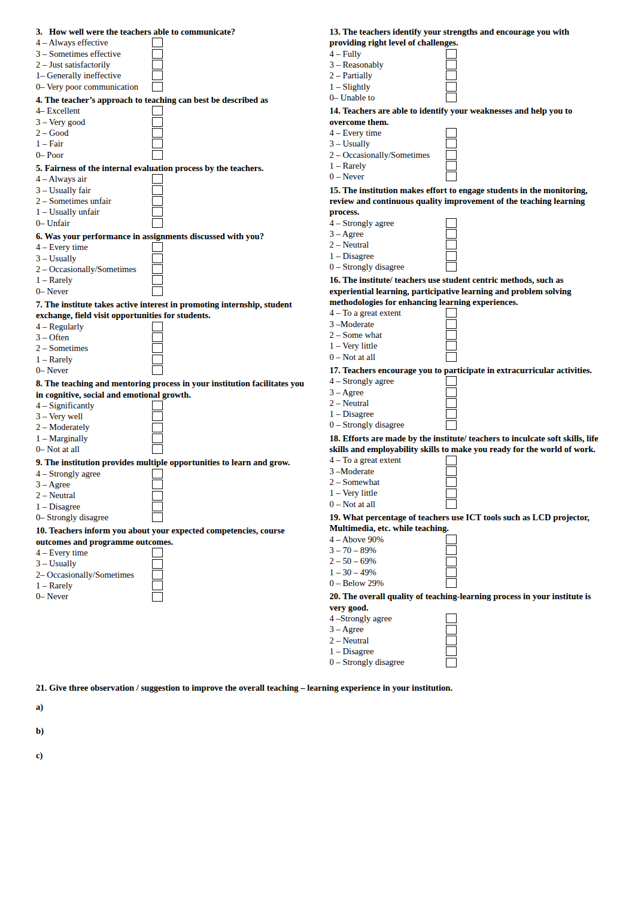3. How well were the teachers able to communicate?
4 – Always effective
3 – Sometimes effective
2 – Just satisfactorily
1– Generally ineffective
0– Very poor communication
4. The teacher’s approach to teaching can best be described as
4– Excellent
3 – Very good
2 – Good
1 – Fair
0– Poor
5. Fairness of the internal evaluation process by the teachers.
4 – Always air
3 – Usually fair
2 – Sometimes unfair
1 – Usually unfair
0– Unfair
6. Was your performance in assignments discussed with you?
4 – Every time
3 – Usually
2 – Occasionally/Sometimes
1 – Rarely
0– Never
7. The institute takes active interest in promoting internship, student exchange, field visit opportunities for students.
4 – Regularly
3 – Often
2 – Sometimes
1 – Rarely
0– Never
8. The teaching and mentoring process in your institution facilitates you in cognitive, social and emotional growth.
4 – Significantly
3 – Very well
2 – Moderately
1 – Marginally
0– Not at all
9. The institution provides multiple opportunities to learn and grow.
4 – Strongly agree
3 – Agree
2 – Neutral
1 – Disagree
0– Strongly disagree
10. Teachers inform you about your expected competencies, course outcomes and programme outcomes.
4 – Every time
3 – Usually
2– Occasionally/Sometimes
1 – Rarely
0– Never
13. The teachers identify your strengths and encourage you with providing right level of challenges.
4 – Fully
3 – Reasonably
2 – Partially
1 – Slightly
0– Unable to
14. Teachers are able to identify your weaknesses and help you to overcome them.
4 – Every time
3 – Usually
2 – Occasionally/Sometimes
1 – Rarely
0 – Never
15. The institution makes effort to engage students in the monitoring, review and continuous quality improvement of the teaching learning process.
4 – Strongly agree
3 – Agree
2 – Neutral
1 – Disagree
0 – Strongly disagree
16. The institute/ teachers use student centric methods, such as experiential learning, participative learning and problem solving methodologies for enhancing learning experiences.
4 – To a great extent
3 –Moderate
2 – Some what
1 – Very little
0 – Not at all
17. Teachers encourage you to participate in extracurricular activities.
4 – Strongly agree
3 – Agree
2 – Neutral
1 – Disagree
0 – Strongly disagree
18. Efforts are made by the institute/ teachers to inculcate soft skills, life skills and employability skills to make you ready for the world of work.
4 – To a great extent
3 –Moderate
2 – Somewhat
1 – Very little
0 – Not at all
19. What percentage of teachers use ICT tools such as LCD projector, Multimedia, etc. while teaching.
4 – Above 90%
3 – 70 – 89%
2 – 50 – 69%
1 – 30 – 49%
0 – Below 29%
20. The overall quality of teaching-learning process in your institute is very good.
4 –Strongly agree
3 – Agree
2 – Neutral
1 – Disagree
0 – Strongly disagree
21. Give three observation / suggestion to improve the overall teaching – learning experience in your institution.
a)
b)
c)